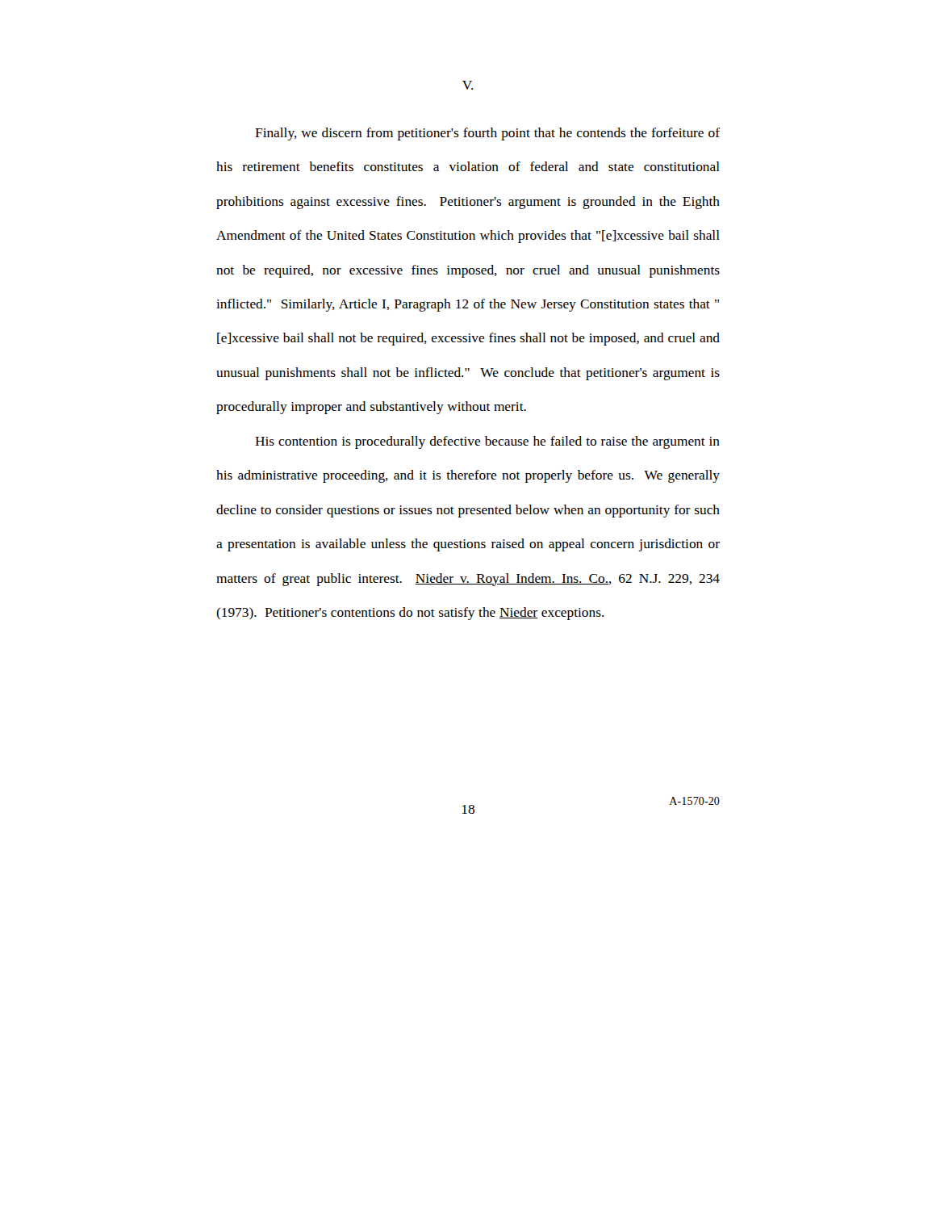V.
Finally, we discern from petitioner's fourth point that he contends the forfeiture of his retirement benefits constitutes a violation of federal and state constitutional prohibitions against excessive fines. Petitioner's argument is grounded in the Eighth Amendment of the United States Constitution which provides that "[e]xcessive bail shall not be required, nor excessive fines imposed, nor cruel and unusual punishments inflicted." Similarly, Article I, Paragraph 12 of the New Jersey Constitution states that "[e]xcessive bail shall not be required, excessive fines shall not be imposed, and cruel and unusual punishments shall not be inflicted." We conclude that petitioner's argument is procedurally improper and substantively without merit.
His contention is procedurally defective because he failed to raise the argument in his administrative proceeding, and it is therefore not properly before us. We generally decline to consider questions or issues not presented below when an opportunity for such a presentation is available unless the questions raised on appeal concern jurisdiction or matters of great public interest. Nieder v. Royal Indem. Ins. Co., 62 N.J. 229, 234 (1973). Petitioner's contentions do not satisfy the Nieder exceptions.
18
A-1570-20